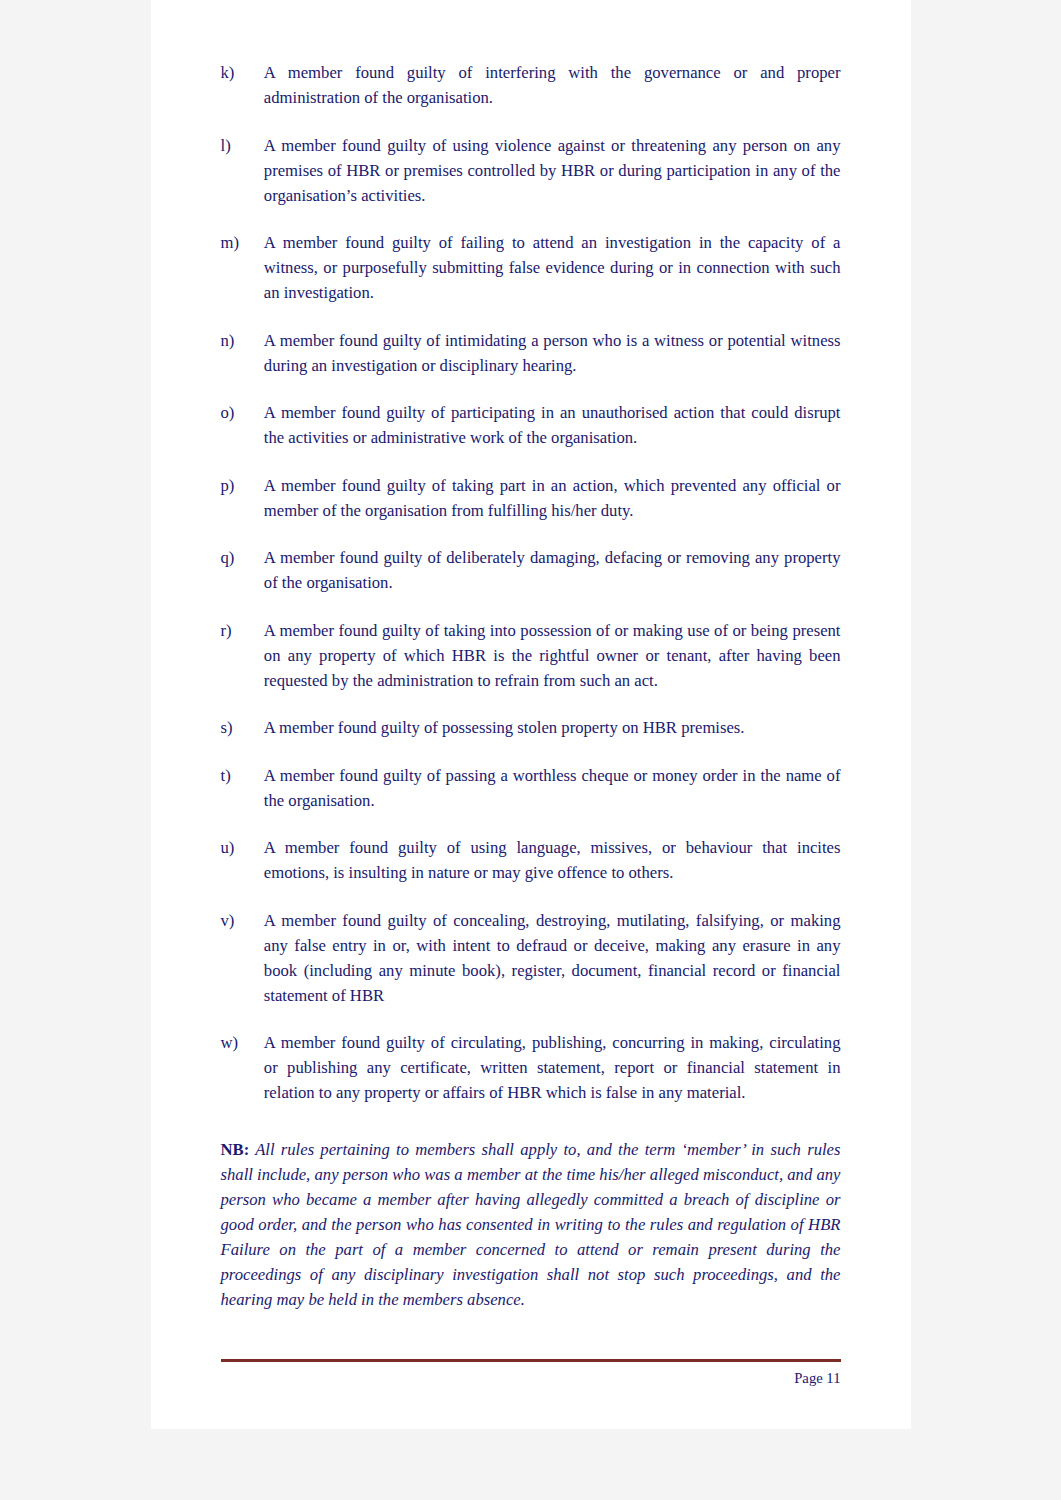k) A member found guilty of interfering with the governance or and proper administration of the organisation.
l) A member found guilty of using violence against or threatening any person on any premises of HBR or premises controlled by HBR or during participation in any of the organisation’s activities.
m) A member found guilty of failing to attend an investigation in the capacity of a witness, or purposefully submitting false evidence during or in connection with such an investigation.
n) A member found guilty of intimidating a person who is a witness or potential witness during an investigation or disciplinary hearing.
o) A member found guilty of participating in an unauthorised action that could disrupt the activities or administrative work of the organisation.
p) A member found guilty of taking part in an action, which prevented any official or member of the organisation from fulfilling his/her duty.
q) A member found guilty of deliberately damaging, defacing or removing any property of the organisation.
r) A member found guilty of taking into possession of or making use of or being present on any property of which HBR is the rightful owner or tenant, after having been requested by the administration to refrain from such an act.
s) A member found guilty of possessing stolen property on HBR premises.
t) A member found guilty of passing a worthless cheque or money order in the name of the organisation.
u) A member found guilty of using language, missives, or behaviour that incites emotions, is insulting in nature or may give offence to others.
v) A member found guilty of concealing, destroying, mutilating, falsifying, or making any false entry in or, with intent to defraud or deceive, making any erasure in any book (including any minute book), register, document, financial record or financial statement of HBR
w) A member found guilty of circulating, publishing, concurring in making, circulating or publishing any certificate, written statement, report or financial statement in relation to any property or affairs of HBR which is false in any material.
NB: All rules pertaining to members shall apply to, and the term ‘member’ in such rules shall include, any person who was a member at the time his/her alleged misconduct, and any person who became a member after having allegedly committed a breach of discipline or good order, and the person who has consented in writing to the rules and regulation of HBR Failure on the part of a member concerned to attend or remain present during the proceedings of any disciplinary investigation shall not stop such proceedings, and the hearing may be held in the members absence.
Page 11